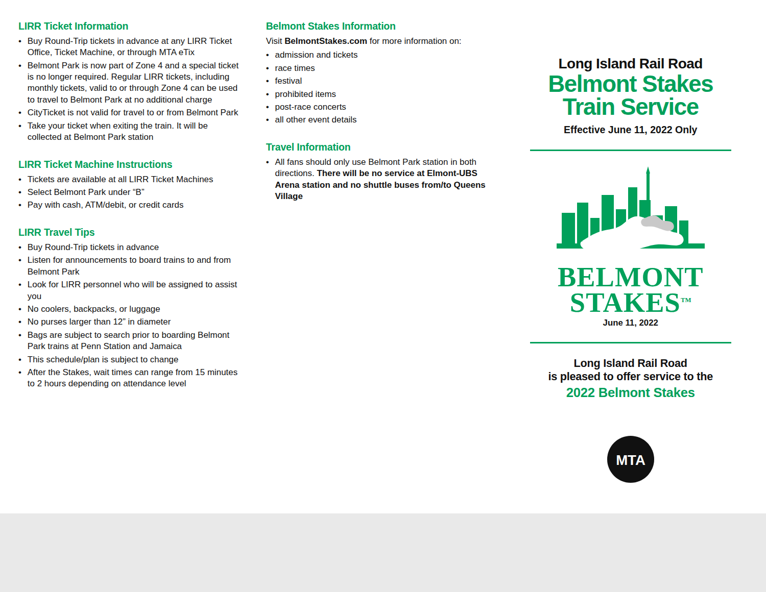LIRR Ticket Information
Buy Round-Trip tickets in advance at any LIRR Ticket Office, Ticket Machine, or through MTA eTix
Belmont Park is now part of Zone 4 and a special ticket is no longer required. Regular LIRR tickets, including monthly tickets, valid to or through Zone 4 can be used to travel to Belmont Park at no additional charge
CityTicket is not valid for travel to or from Belmont Park
Take your ticket when exiting the train. It will be collected at Belmont Park station
LIRR Ticket Machine Instructions
Tickets are available at all LIRR Ticket Machines
Select Belmont Park under “B”
Pay with cash, ATM/debit, or credit cards
LIRR Travel Tips
Buy Round-Trip tickets in advance
Listen for announcements to board trains to and from Belmont Park
Look for LIRR personnel who will be assigned to assist you
No coolers, backpacks, or luggage
No purses larger than 12” in diameter
Bags are subject to search prior to boarding Belmont Park trains at Penn Station and Jamaica
This schedule/plan is subject to change
After the Stakes, wait times can range from 15 minutes to 2 hours depending on attendance level
Belmont Stakes Information
Visit BelmontStakes.com for more information on:
admission and tickets
race times
festival
prohibited items
post-race concerts
all other event details
Travel Information
All fans should only use Belmont Park station in both directions. There will be no service at Elmont-UBS Arena station and no shuttle buses from/to Queens Village
Long Island Rail Road
Belmont Stakes
Train Service
Effective June 11, 2022 Only
BELMONT
STAKESTM
June 11, 2022
Long Island Rail Road
is pleased to offer service to the 2022 Belmont Stakes
MTA